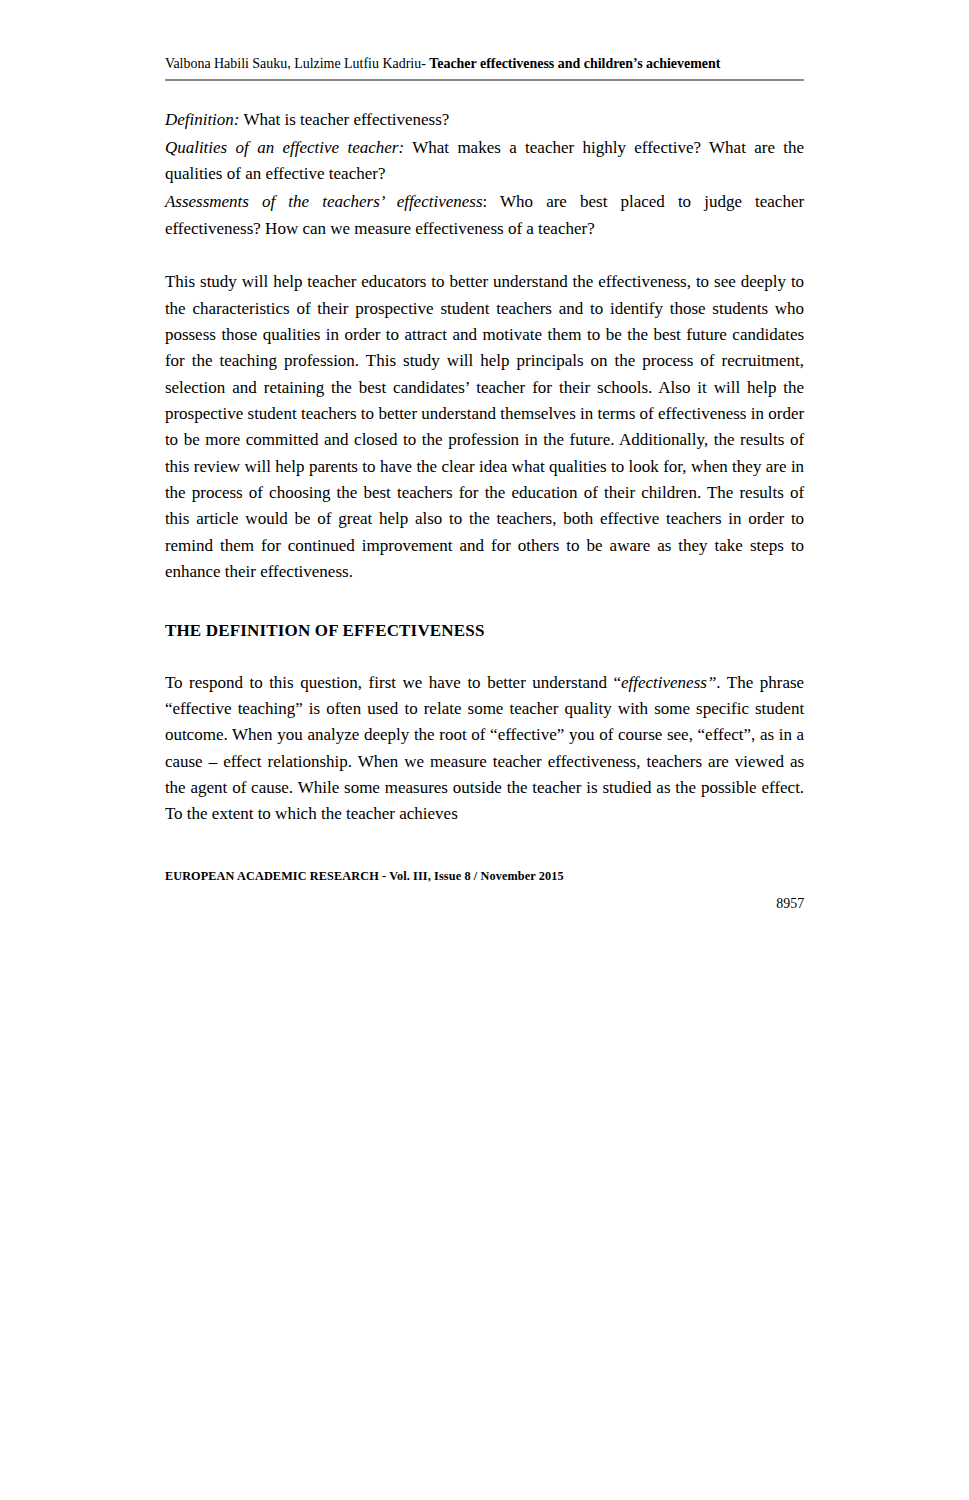Valbona Habili Sauku, Lulzime Lutfiu Kadriu- Teacher effectiveness and children’s achievement
Definition: What is teacher effectiveness?
Qualities of an effective teacher: What makes a teacher highly effective? What are the qualities of an effective teacher?
Assessments of the teachers’ effectiveness: Who are best placed to judge teacher effectiveness? How can we measure effectiveness of a teacher?
This study will help teacher educators to better understand the effectiveness, to see deeply to the characteristics of their prospective student teachers and to identify those students who possess those qualities in order to attract and motivate them to be the best future candidates for the teaching profession. This study will help principals on the process of recruitment, selection and retaining the best candidates’ teacher for their schools. Also it will help the prospective student teachers to better understand themselves in terms of effectiveness in order to be more committed and closed to the profession in the future. Additionally, the results of this review will help parents to have the clear idea what qualities to look for, when they are in the process of choosing the best teachers for the education of their children. The results of this article would be of great help also to the teachers, both effective teachers in order to remind them for continued improvement and for others to be aware as they take steps to enhance their effectiveness.
The definition of effectiveness
To respond to this question, first we have to better understand “effectiveness”. The phrase “effective teaching” is often used to relate some teacher quality with some specific student outcome. When you analyze deeply the root of “effective” you of course see, “effect”, as in a cause – effect relationship. When we measure teacher effectiveness, teachers are viewed as the agent of cause. While some measures outside the teacher is studied as the possible effect. To the extent to which the teacher achieves
EUROPEAN ACADEMIC RESEARCH - Vol. III, Issue 8 / November 2015
8957